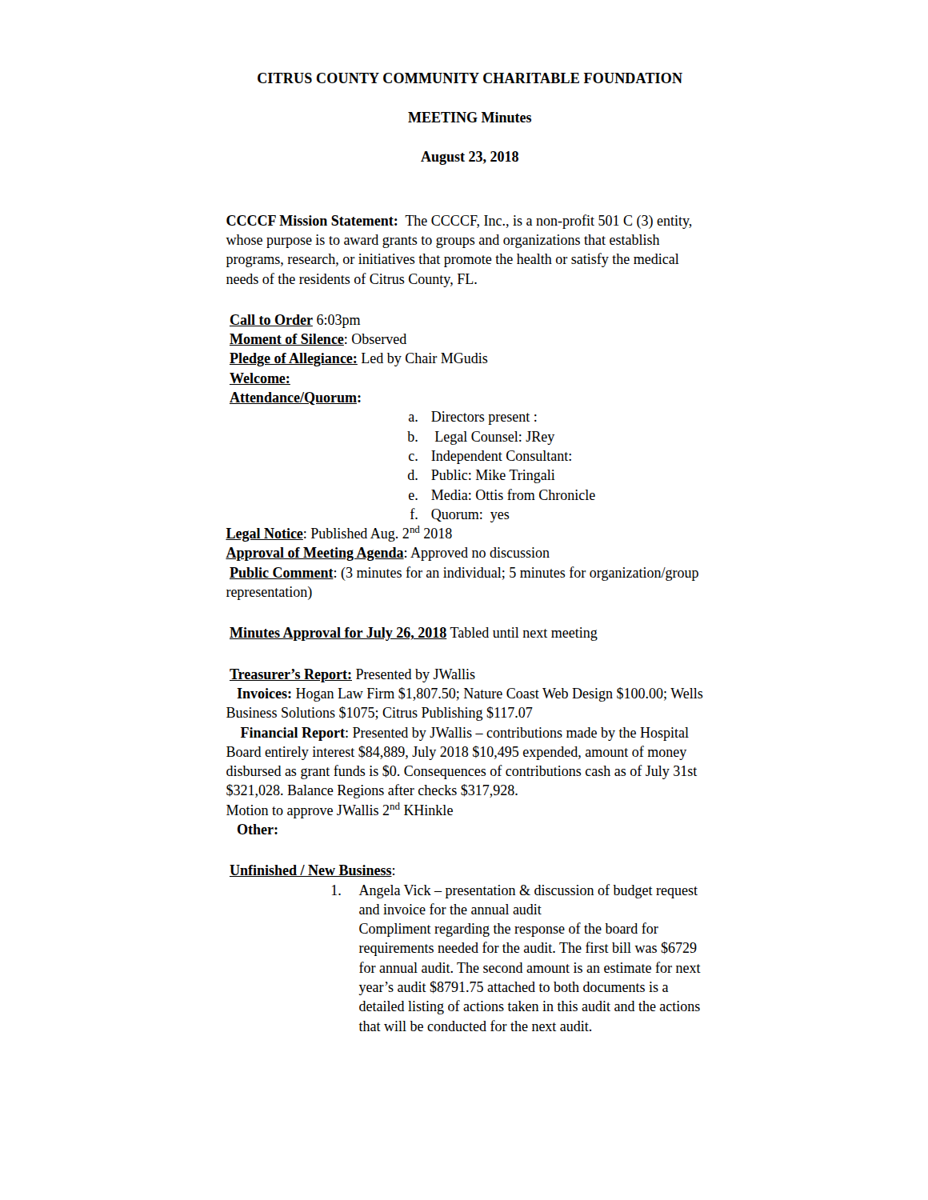CITRUS COUNTY COMMUNITY CHARITABLE FOUNDATION
MEETING Minutes
August 23, 2018
CCCCF Mission Statement: The CCCCF, Inc., is a non-profit 501 C (3) entity, whose purpose is to award grants to groups and organizations that establish programs, research, or initiatives that promote the health or satisfy the medical needs of the residents of Citrus County, FL.
Call to Order 6:03pm
Moment of Silence: Observed
Pledge of Allegiance: Led by Chair MGudis
Welcome:
Attendance/Quorum:
Directors present :
Legal Counsel: JRey
Independent Consultant:
Public: Mike Tringali
Media: Ottis from Chronicle
Quorum: yes
Legal Notice: Published Aug. 2nd 2018
Approval of Meeting Agenda: Approved no discussion
Public Comment: (3 minutes for an individual; 5 minutes for organization/group representation)
Minutes Approval for July 26, 2018 Tabled until next meeting
Treasurer’s Report: Presented by JWallis
Invoices: Hogan Law Firm $1,807.50; Nature Coast Web Design $100.00; Wells Business Solutions $1075; Citrus Publishing $117.07
Financial Report: Presented by JWallis – contributions made by the Hospital Board entirely interest $84,889, July 2018 $10,495 expended, amount of money disbursed as grant funds is $0. Consequences of contributions cash as of July 31st $321,028. Balance Regions after checks $317,928.
Motion to approve JWallis 2nd KHinkle
Other:
Unfinished / New Business:
Angela Vick – presentation & discussion of budget request and invoice for the annual audit
Compliment regarding the response of the board for requirements needed for the audit. The first bill was $6729 for annual audit. The second amount is an estimate for next year’s audit $8791.75 attached to both documents is a detailed listing of actions taken in this audit and the actions that will be conducted for the next audit.